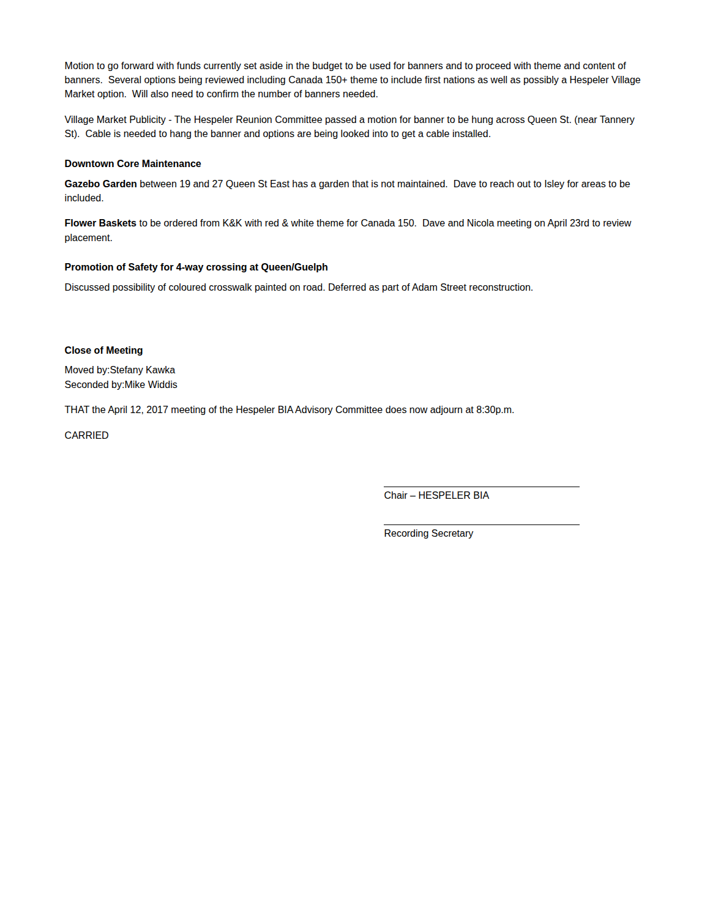Motion to go forward with funds currently set aside in the budget to be used for banners and to proceed with theme and content of banners. Several options being reviewed including Canada 150+ theme to include first nations as well as possibly a Hespeler Village Market option. Will also need to confirm the number of banners needed.
Village Market Publicity - The Hespeler Reunion Committee passed a motion for banner to be hung across Queen St. (near Tannery St). Cable is needed to hang the banner and options are being looked into to get a cable installed.
Downtown Core Maintenance
Gazebo Garden between 19 and 27 Queen St East has a garden that is not maintained. Dave to reach out to Isley for areas to be included.
Flower Baskets to be ordered from K&K with red & white theme for Canada 150. Dave and Nicola meeting on April 23rd to review placement.
Promotion of Safety for 4-way crossing at Queen/Guelph
Discussed possibility of coloured crosswalk painted on road. Deferred as part of Adam Street reconstruction.
Close of Meeting
Moved by:Stefany Kawka
Seconded by:Mike Widdis
THAT the April 12, 2017 meeting of the Hespeler BIA Advisory Committee does now adjourn at 8:30p.m.
CARRIED
Chair – HESPELER BIA
Recording Secretary